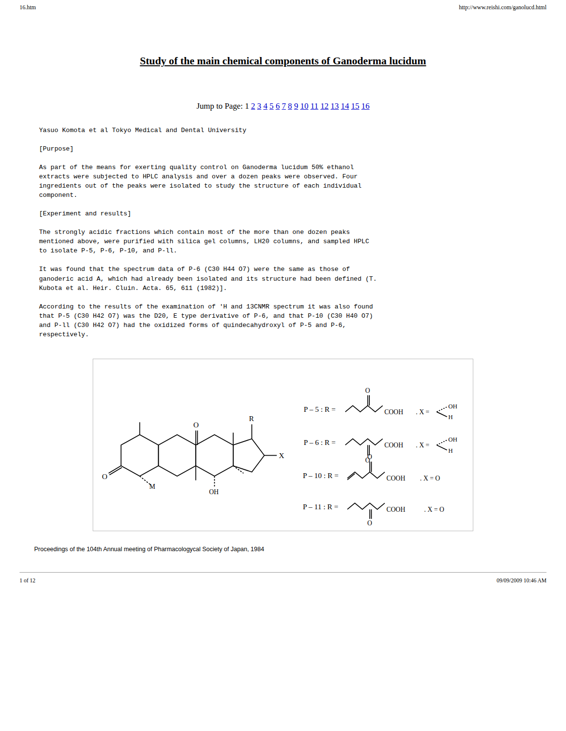16.htm http://www.reishi.com/ganolucd.html
Study of the main chemical components of Ganoderma lucidum
Jump to Page: 1 2 3 4 5 6 7 8 9 10 11 12 13 14 15 16
Yasuo Komota et al Tokyo Medical and Dental University

[Purpose]

As part of the means for exerting quality control on Ganoderma lucidum 50% ethanol
extracts were subjected to HPLC analysis and over a dozen peaks were observed. Four
ingredients out of the peaks were isolated to study the structure of each individual
component.

[Experiment and results]

The strongly acidic fractions which contain most of the more than one dozen peaks
mentioned above, were purified with silica gel columns, LH20 columns, and sampled HPLC
to isolate P-5, P-6, P-10, and P-ll.

It was found that the spectrum data of P-6 (C30 H44 O7) were the same as those of
ganoderic acid A, which had already been isolated and its structure had been defined (T.
Kubota et al. Heir. Cluin. Acta. 65, 611 (1982)].

According to the results of the examination of 'H and 13CNMR spectrum it was also found
that P-5 (C30 H42 O7) was the D20, E type derivative of P-6, and that P-10 (C30 H40 O7)
and P-ll (C30 H42 O7) had the oxidized forms of quindecahydroxyl of P-5 and P-6,
respectively.
O O M OH R X P – 5 : R = O COOH . X = OH H P – 6 : R = O COOH . X = OH H P – 10 : R = O COOH . X = O P – 11 : R = O COOH . X = O
Proceedings of the 104th Annual meeting of Pharmacologycal Society of Japan, 1984
1 of 12 09/09/2009 10:46 AM